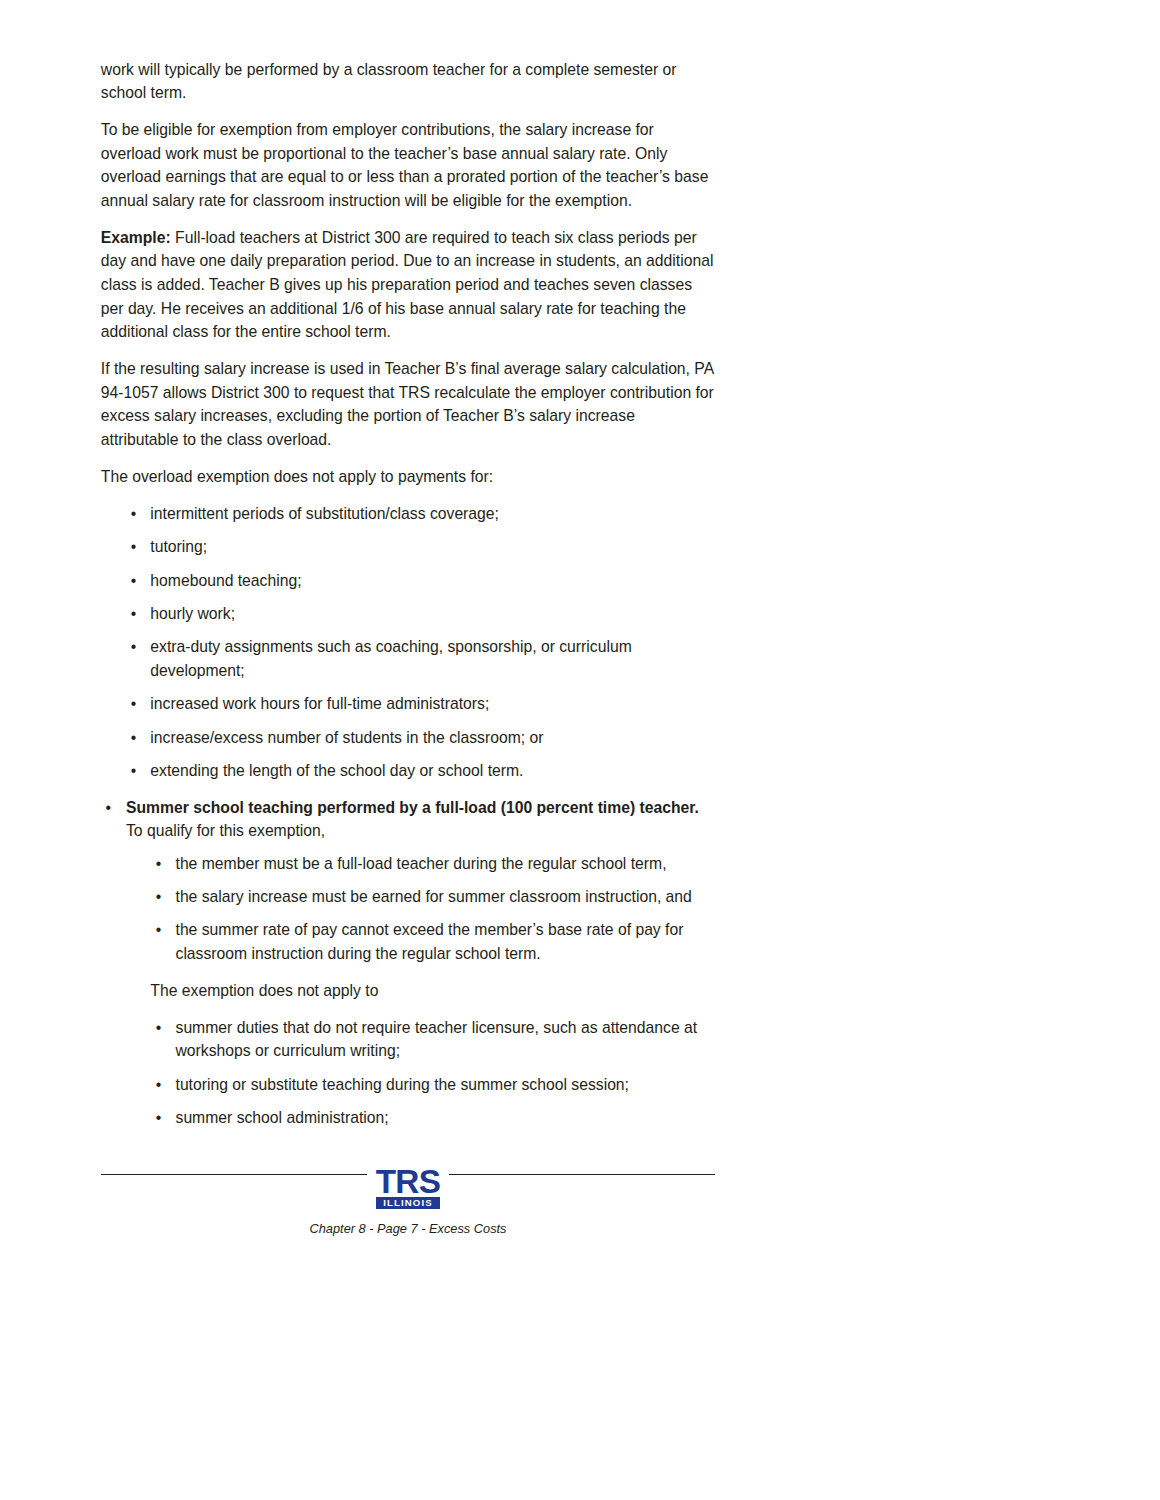work will typically be performed by a classroom teacher for a complete semester or school term.
To be eligible for exemption from employer contributions, the salary increase for overload work must be proportional to the teacher’s base annual salary rate. Only overload earnings that are equal to or less than a prorated portion of the teacher’s base annual salary rate for classroom instruction will be eligible for the exemption.
Example: Full-load teachers at District 300 are required to teach six class periods per day and have one daily preparation period. Due to an increase in students, an additional class is added. Teacher B gives up his preparation period and teaches seven classes per day. He receives an additional 1/6 of his base annual salary rate for teaching the additional class for the entire school term.
If the resulting salary increase is used in Teacher B’s final average salary calculation, PA 94-1057 allows District 300 to request that TRS recalculate the employer contribution for excess salary increases, excluding the portion of Teacher B’s salary increase attributable to the class overload.
The overload exemption does not apply to payments for:
intermittent periods of substitution/class coverage;
tutoring;
homebound teaching;
hourly work;
extra-duty assignments such as coaching, sponsorship, or curriculum development;
increased work hours for full-time administrators;
increase/excess number of students in the classroom; or
extending the length of the school day or school term.
Summer school teaching performed by a full-load (100 percent time) teacher. To qualify for this exemption,
the member must be a full-load teacher during the regular school term,
the salary increase must be earned for summer classroom instruction, and
the summer rate of pay cannot exceed the member’s base rate of pay for classroom instruction during the regular school term.
The exemption does not apply to
summer duties that do not require teacher licensure, such as attendance at workshops or curriculum writing;
tutoring or substitute teaching during the summer school session;
summer school administration;
TRS ILLINOIS
Chapter 8 - Page 7 - Excess Costs